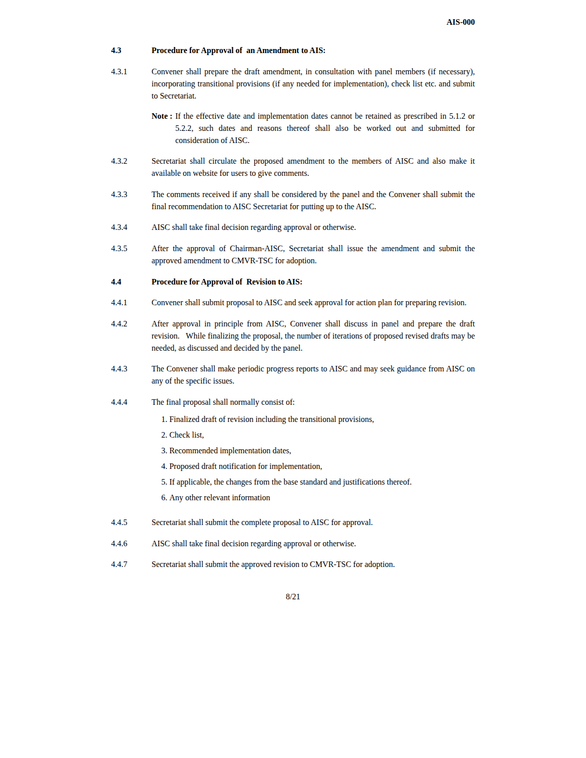AIS-000
4.3
Procedure for Approval of an Amendment to AIS:
4.3.1
Convener shall prepare the draft amendment, in consultation with panel members (if necessary), incorporating transitional provisions (if any needed for implementation), check list etc. and submit to Secretariat.
Note :
If the effective date and implementation dates cannot be retained as prescribed in 5.1.2 or 5.2.2, such dates and reasons thereof shall also be worked out and submitted for consideration of AISC.
4.3.2
Secretariat shall circulate the proposed amendment to the members of AISC and also make it available on website for users to give comments.
4.3.3
The comments received if any shall be considered by the panel and the Convener shall submit the final recommendation to AISC Secretariat for putting up to the AISC.
4.3.4
AISC shall take final decision regarding approval or otherwise.
4.3.5
After the approval of Chairman-AISC, Secretariat shall issue the amendment and submit the approved amendment to CMVR-TSC for adoption.
4.4
Procedure for Approval of Revision to AIS:
4.4.1
Convener shall submit proposal to AISC and seek approval for action plan for preparing revision.
4.4.2
After approval in principle from AISC, Convener shall discuss in panel and prepare the draft revision. While finalizing the proposal, the number of iterations of proposed revised drafts may be needed, as discussed and decided by the panel.
4.4.3
The Convener shall make periodic progress reports to AISC and may seek guidance from AISC on any of the specific issues.
4.4.4
The final proposal shall normally consist of:
Finalized draft of revision including the transitional provisions,
Check list,
Recommended implementation dates,
Proposed draft notification for implementation,
If applicable, the changes from the base standard and justifications thereof.
Any other relevant information
4.4.5
Secretariat shall submit the complete proposal to AISC for approval.
4.4.6
AISC shall take final decision regarding approval or otherwise.
4.4.7
Secretariat shall submit the approved revision to CMVR-TSC for adoption.
8/21